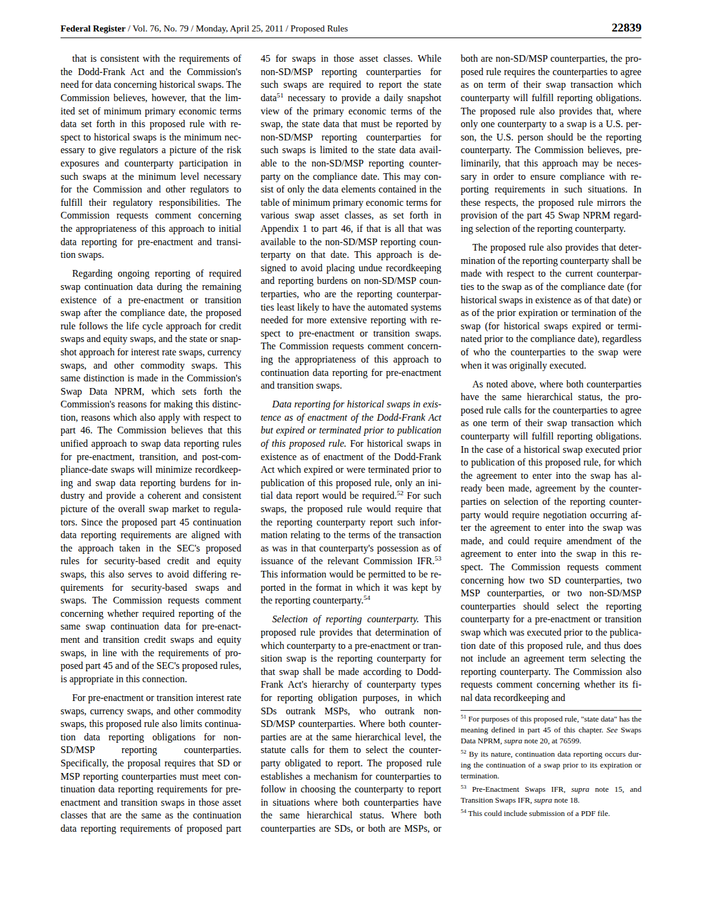Federal Register / Vol. 76, No. 79 / Monday, April 25, 2011 / Proposed Rules
22839
that is consistent with the requirements of the Dodd-Frank Act and the Commission's need for data concerning historical swaps. The Commission believes, however, that the limited set of minimum primary economic terms data set forth in this proposed rule with respect to historical swaps is the minimum necessary to give regulators a picture of the risk exposures and counterparty participation in such swaps at the minimum level necessary for the Commission and other regulators to fulfill their regulatory responsibilities. The Commission requests comment concerning the appropriateness of this approach to initial data reporting for pre-enactment and transition swaps.
Regarding ongoing reporting of required swap continuation data during the remaining existence of a pre-enactment or transition swap after the compliance date, the proposed rule follows the life cycle approach for credit swaps and equity swaps, and the state or snapshot approach for interest rate swaps, currency swaps, and other commodity swaps. This same distinction is made in the Commission's Swap Data NPRM, which sets forth the Commission's reasons for making this distinction, reasons which also apply with respect to part 46. The Commission believes that this unified approach to swap data reporting rules for pre-enactment, transition, and post-compliance-date swaps will minimize recordkeeping and swap data reporting burdens for industry and provide a coherent and consistent picture of the overall swap market to regulators. Since the proposed part 45 continuation data reporting requirements are aligned with the approach taken in the SEC's proposed rules for security-based credit and equity swaps, this also serves to avoid differing requirements for security-based swaps and swaps. The Commission requests comment concerning whether required reporting of the same swap continuation data for pre-enactment and transition credit swaps and equity swaps, in line with the requirements of proposed part 45 and of the SEC's proposed rules, is appropriate in this connection.
For pre-enactment or transition interest rate swaps, currency swaps, and other commodity swaps, this proposed rule also limits continuation data reporting obligations for non-SD/MSP reporting counterparties. Specifically, the proposal requires that SD or MSP reporting counterparties must meet continuation data reporting requirements for pre-enactment and transition swaps in those asset classes that are the same as the continuation data reporting requirements of proposed part 45 for swaps in those asset classes. While non-SD/MSP reporting counterparties for such swaps are required to report the state data51 necessary to provide a daily snapshot view of the primary economic terms of the swap, the state data that must be reported by non-SD/MSP reporting counterparties for such swaps is limited to the state data available to the non-SD/MSP reporting counterparty on the compliance date. This may consist of only the data elements contained in the table of minimum primary economic terms for various swap asset classes, as set forth in Appendix 1 to part 46, if that is all that was available to the non-SD/MSP reporting counterparty on that date. This approach is designed to avoid placing undue recordkeeping and reporting burdens on non-SD/MSP counterparties, who are the reporting counterparties least likely to have the automated systems needed for more extensive reporting with respect to pre-enactment or transition swaps. The Commission requests comment concerning the appropriateness of this approach to continuation data reporting for pre-enactment and transition swaps.
Data reporting for historical swaps in existence as of enactment of the Dodd-Frank Act but expired or terminated prior to publication of this proposed rule. For historical swaps in existence as of enactment of the Dodd-Frank Act which expired or were terminated prior to publication of this proposed rule, only an initial data report would be required.52 For such swaps, the proposed rule would require that the reporting counterparty report such information relating to the terms of the transaction as was in that counterparty's possession as of issuance of the relevant Commission IFR.53 This information would be permitted to be reported in the format in which it was kept by the reporting counterparty.54
Selection of reporting counterparty. This proposed rule provides that determination of which counterparty to a pre-enactment or transition swap is the reporting counterparty for that swap shall be made according to Dodd-Frank Act's hierarchy of counterparty types for reporting obligation purposes, in which SDs outrank MSPs, who outrank non-SD/MSP counterparties. Where both counterparties are at the same hierarchical level, the statute calls for them to select the counterparty obligated to report. The proposed rule establishes a mechanism for counterparties to follow in choosing the counterparty to report in situations where both counterparties have the same hierarchical status. Where both counterparties are SDs, or both are MSPs, or both are non-SD/MSP counterparties, the proposed rule requires the counterparties to agree as on term of their swap transaction which counterparty will fulfill reporting obligations. The proposed rule also provides that, where only one counterparty to a swap is a U.S. person, the U.S. person should be the reporting counterparty. The Commission believes, preliminarily, that this approach may be necessary in order to ensure compliance with reporting requirements in such situations. In these respects, the proposed rule mirrors the provision of the part 45 Swap NPRM regarding selection of the reporting counterparty.
The proposed rule also provides that determination of the reporting counterparty shall be made with respect to the current counterparties to the swap as of the compliance date (for historical swaps in existence as of that date) or as of the prior expiration or termination of the swap (for historical swaps expired or terminated prior to the compliance date), regardless of who the counterparties to the swap were when it was originally executed.
As noted above, where both counterparties have the same hierarchical status, the proposed rule calls for the counterparties to agree as one term of their swap transaction which counterparty will fulfill reporting obligations. In the case of a historical swap executed prior to publication of this proposed rule, for which the agreement to enter into the swap has already been made, agreement by the counterparties on selection of the reporting counterparty would require negotiation occurring after the agreement to enter into the swap was made, and could require amendment of the agreement to enter into the swap in this respect. The Commission requests comment concerning how two SD counterparties, two MSP counterparties, or two non-SD/MSP counterparties should select the reporting counterparty for a pre-enactment or transition swap which was executed prior to the publication date of this proposed rule, and thus does not include an agreement term selecting the reporting counterparty. The Commission also requests comment concerning whether its final data recordkeeping and
51 For purposes of this proposed rule, "state data" has the meaning defined in part 45 of this chapter. See Swaps Data NPRM, supra note 20, at 76599.
52 By its nature, continuation data reporting occurs during the continuation of a swap prior to its expiration or termination.
53 Pre-Enactment Swaps IFR, supra note 15, and Transition Swaps IFR, supra note 18.
54 This could include submission of a PDF file.